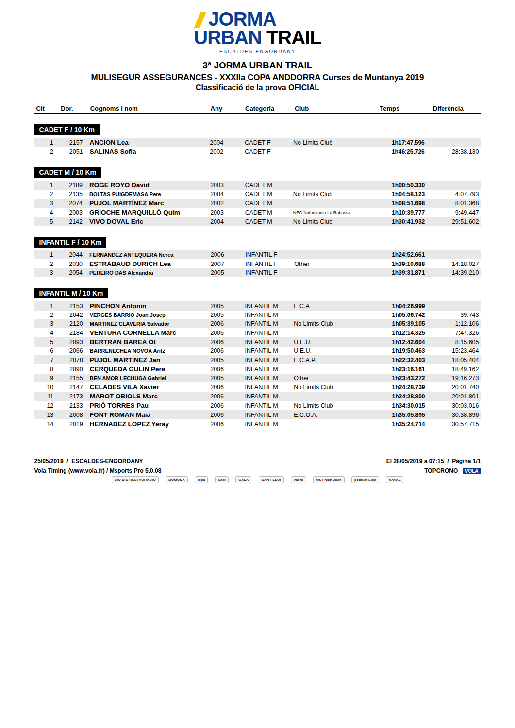JORMA
URBAN TRAIL
ESCALDES-ENGORDANY
3ª JORMA URBAN TRAIL
MULISEGUR ASSEGURANCES - XXXIIa COPA ANDDORRA Curses de Muntanya 2019
Classificació de la prova OFICIAL
| Clt | Dor. | Cognoms i nom | Any | Categoria | Club | Temps | Diferència |
| --- | --- | --- | --- | --- | --- | --- | --- |
CADET F / 10 Km
| 1 | 2157 | ANCION Lea | 2004 | CADET F | No Limits Club | 1h17:47.596 | |
| 2 | 2051 | SALINAS Sofia | 2002 | CADET F | | 1h46:25.726 | 28:38.130 |
CADET M / 10 Km
| 1 | 2189 | ROGE ROYO David | 2003 | CADET M | | 1h00:50.330 | |
| 2 | 2135 | BOLTAS PUIGDEMASA Pere | 2004 | CADET M | No Limits Club | 1h04:58.123 | 4:07.793 |
| 3 | 2074 | PUJOL MARTÍNEZ Marc | 2002 | CADET M | | 1h08:51.698 | 8:01.368 |
| 4 | 2003 | GRIOCHE MARQUILLÓ Quim | 2003 | CADET M | NEC Naturlandia-La Rabassa | 1h10:39.777 | 9:49.447 |
| 5 | 2142 | VIVO DOVAL Eric | 2004 | CADET M | No Limits Club | 1h30:41.932 | 29:51.602 |
INFANTIL F / 10 Km
| 1 | 2044 | FERNANDEZ ANTEQUERA Nerea | 2006 | INFANTIL F | | 1h24:52.661 | |
| 2 | 2030 | ESTRABAUD DURICH Lea | 2007 | INFANTIL F | Other | 1h39:10.688 | 14:18.027 |
| 3 | 2054 | PEREIRO DAS Alexandra | 2005 | INFANTIL F | | 1h39:31.871 | 14:39.210 |
INFANTIL M / 10 Km
| 1 | 2153 | PINCHON Antonin | 2005 | INFANTIL M | E.C.A | 1h04:26.999 | |
| 2 | 2042 | VERGES BARRIO Joan Josep | 2005 | INFANTIL M | | 1h05:06.742 | 39.743 |
| 3 | 2120 | MARTINEZ CLAVERIA Salvador | 2006 | INFANTIL M | No Limits Club | 1h05:39.105 | 1:12.106 |
| 4 | 2184 | VENTURA CORNELLA Marc | 2006 | INFANTIL M | | 1h12:14.325 | 7:47.326 |
| 5 | 2093 | BERTRAN BAREA Ot | 2006 | INFANTIL M | U.E.U. | 1h12:42.604 | 8:15.605 |
| 6 | 2066 | BARRENECHEA NOVOA Aritz | 2006 | INFANTIL M | U.E.U. | 1h19:50.463 | 15:23.464 |
| 7 | 2078 | PUJOL MARTINEZ Jan | 2005 | INFANTIL M | E.C.A.P. | 1h22:32.403 | 18:05.404 |
| 8 | 2090 | CERQUEDA GULIN Pere | 2006 | INFANTIL M | | 1h23:16.161 | 18:49.162 |
| 9 | 2155 | BEN AMOR LECHUGA Gabriel | 2005 | INFANTIL M | Other | 1h23:43.272 | 19:16.273 |
| 10 | 2147 | CELADES VILA Xavier | 2006 | INFANTIL M | No Limits Club | 1h24:28.739 | 20:01.740 |
| 11 | 2173 | MAROT OBIOLS Marc | 2006 | INFANTIL M | | 1h24:28.800 | 20:01.801 |
| 12 | 2133 | PRIÓ TORRES Pau | 2006 | INFANTIL M | No Limits Club | 1h34:30.015 | 30:03.016 |
| 13 | 2008 | FONT ROMAN Maià | 2006 | INFANTIL M | E.C.O.A. | 1h35:05.895 | 30:38.896 |
| 14 | 2019 | HERNADEZ LOPEZ Yeray | 2006 | INFANTIL M | | 1h35:24.714 | 30:57.715 |
25/05/2019 / ESCALDES-ENGORDANY
El 28/05/2019 a 07:15 / Pàgina 1/1
Vola Timing (www.vola.fr) / Msports Pro 5.0.08
TOPCRONO VOLA
BIO BIO RESTAURACIÓ BOMOSA idpa Cadí GALA SANT ELOI valira Mr. Fresh Juan podium Lloc NAVAL